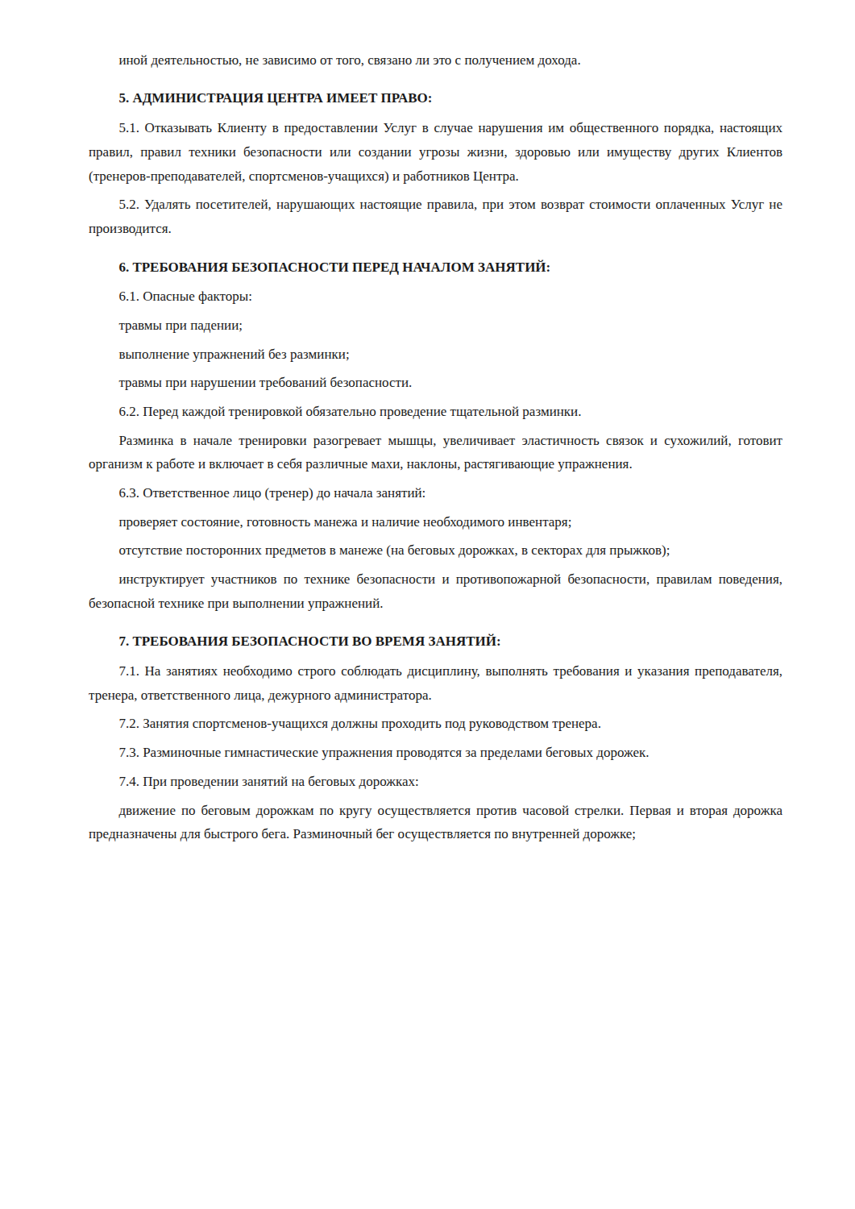иной деятельностью, не зависимо от того, связано ли это с получением дохода.
5. Администрация Центра имеет право:
5.1. Отказывать Клиенту в предоставлении Услуг в случае нарушения им общественного порядка, настоящих правил, правил техники безопасности или создании угрозы жизни, здоровью или имуществу других Клиентов (тренеров-преподавателей, спортсменов-учащихся) и работников Центра.
5.2. Удалять посетителей, нарушающих настоящие правила, при этом возврат стоимости оплаченных Услуг не производится.
6. Требования безопасности перед началом занятий:
6.1. Опасные факторы:
травмы при падении;
выполнение упражнений без разминки;
травмы при нарушении требований безопасности.
6.2. Перед каждой тренировкой обязательно проведение тщательной разминки.
Разминка в начале тренировки разогревает мышцы, увеличивает эластичность связок и сухожилий, готовит организм к работе и включает в себя различные махи, наклоны, растягивающие упражнения.
6.3. Ответственное лицо (тренер) до начала занятий:
проверяет состояние, готовность манежа и наличие необходимого инвентаря;
отсутствие посторонних предметов в манеже (на беговых дорожках, в секторах для прыжков);
инструктирует участников по технике безопасности и противопожарной безопасности, правилам поведения, безопасной технике при выполнении упражнений.
7. Требования безопасности во время занятий:
7.1. На занятиях необходимо строго соблюдать дисциплину, выполнять требования и указания преподавателя, тренера, ответственного лица, дежурного администратора.
7.2. Занятия спортсменов-учащихся должны проходить под руководством тренера.
7.3. Разминочные гимнастические упражнения проводятся за пределами беговых дорожек.
7.4. При проведении занятий на беговых дорожках:
движение по беговым дорожкам по кругу осуществляется против часовой стрелки. Первая и вторая дорожка предназначены для быстрого бега. Разминочный бег осуществляется по внутренней дорожке;